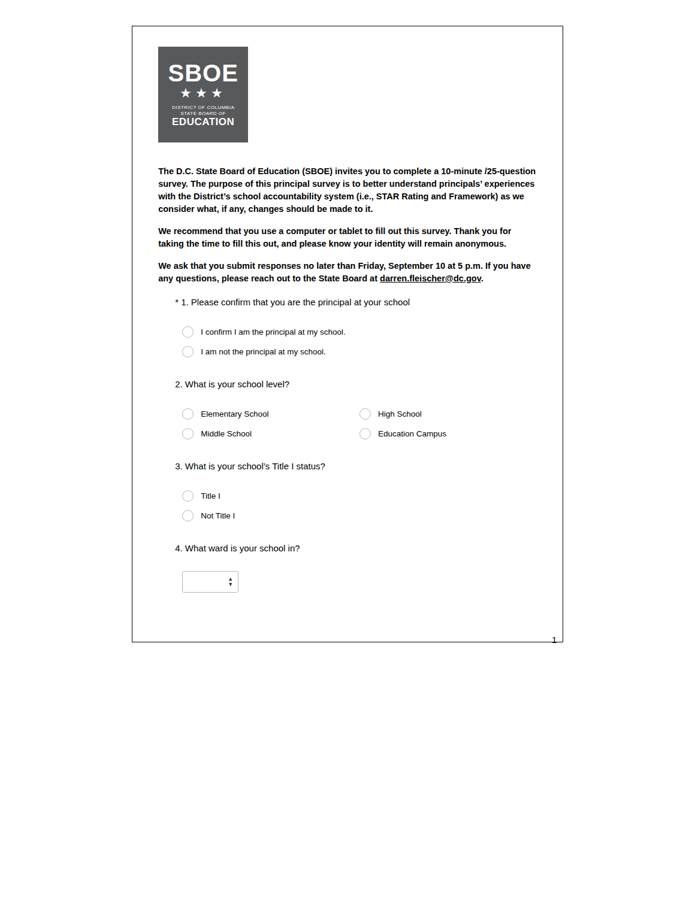SBOE
★★★
District of Columbia
State Board of
Education
The D.C. State Board of Education (SBOE) invites you to complete a 10-minute /25-question survey. The purpose of this principal survey is to better understand principals’ experiences with the District’s school accountability system (i.e., STAR Rating and Framework) as we consider what, if any, changes should be made to it.
We recommend that you use a computer or tablet to fill out this survey. Thank you for taking the time to fill this out, and please know your identity will remain anonymous.
We ask that you submit responses no later than Friday, September 10 at 5 p.m. If you have any questions, please reach out to the State Board at darren.fleischer@dc.gov.
* 1. Please confirm that you are the principal at your school
I confirm I am the principal at my school.
I am not the principal at my school.
2. What is your school level?
Elementary School
High School
Middle School
Education Campus
3. What is your school’s Title I status?
Title I
Not Title I
4. What ward is your school in?
▲▼
1